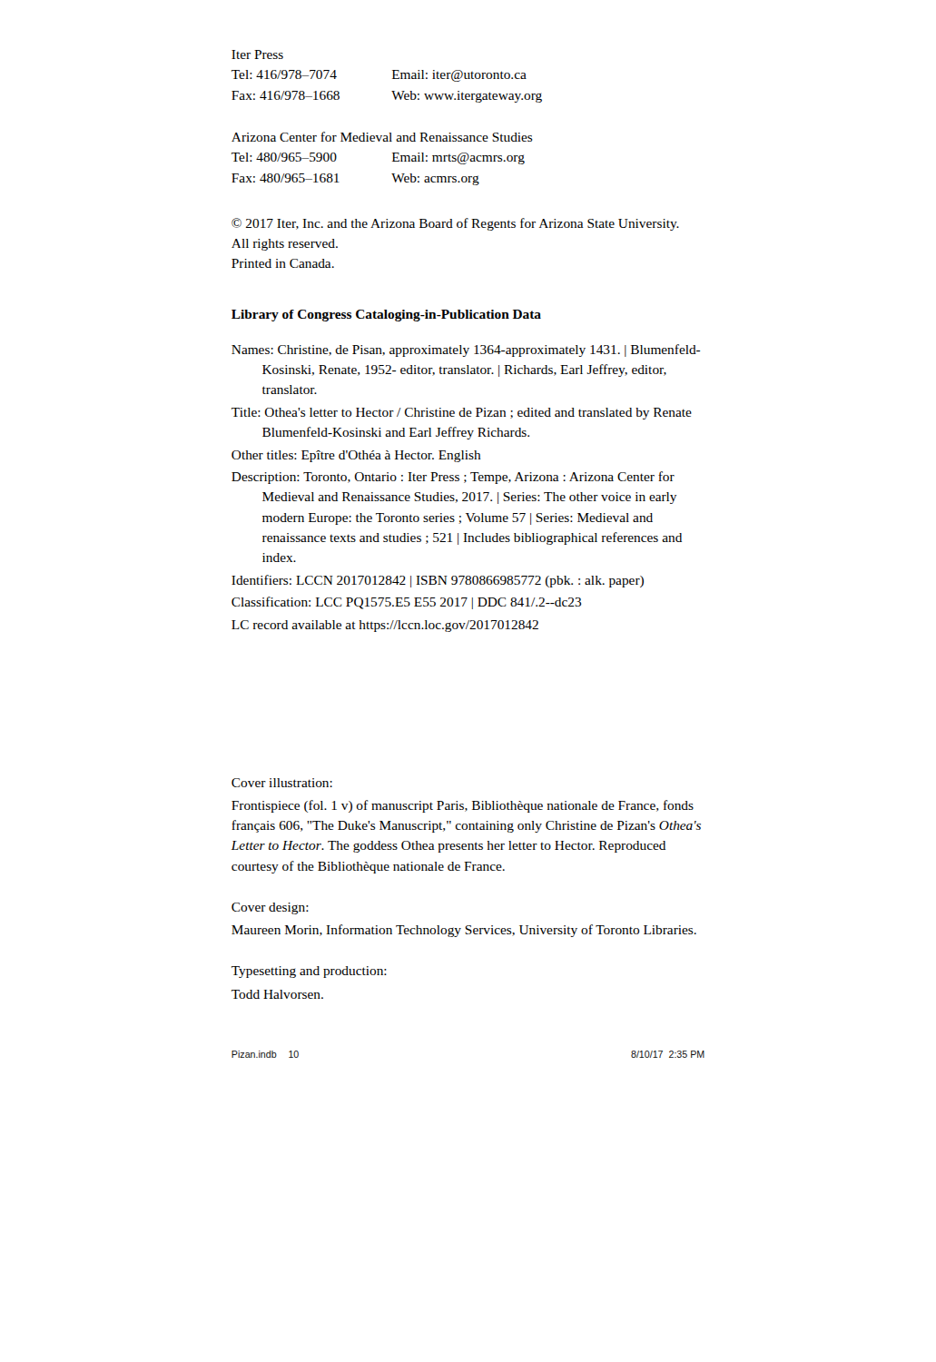Iter Press
Tel: 416/978–7074 Email: iter@utoronto.ca
Fax: 416/978–1668 Web: www.itergateway.org
Arizona Center for Medieval and Renaissance Studies
Tel: 480/965–5900 Email: mrts@acmrs.org
Fax: 480/965–1681 Web: acmrs.org
© 2017 Iter, Inc. and the Arizona Board of Regents for Arizona State University.
All rights reserved.
Printed in Canada.
Library of Congress Cataloging-in-Publication Data
Names: Christine, de Pisan, approximately 1364-approximately 1431. | Blumenfeld-Kosinski, Renate, 1952- editor, translator. | Richards, Earl Jeffrey, editor, translator.
Title: Othea's letter to Hector / Christine de Pizan ; edited and translated by Renate Blumenfeld-Kosinski and Earl Jeffrey Richards.
Other titles: Epître d'Othéa à Hector. English
Description: Toronto, Ontario : Iter Press ; Tempe, Arizona : Arizona Center for Medieval and Renaissance Studies, 2017. | Series: The other voice in early modern Europe: the Toronto series ; Volume 57 | Series: Medieval and renaissance texts and studies ; 521 | Includes bibliographical references and index.
Identifiers: LCCN 2017012842 | ISBN 9780866985772 (pbk. : alk. paper)
Classification: LCC PQ1575.E5 E55 2017 | DDC 841/.2--dc23
LC record available at https://lccn.loc.gov/2017012842
Cover illustration:
Frontispiece (fol. 1 v) of manuscript Paris, Bibliothèque nationale de France, fonds français 606, "The Duke's Manuscript," containing only Christine de Pizan's Othea's Letter to Hector. The goddess Othea presents her letter to Hector. Reproduced courtesy of the Bibliothèque nationale de France.
Cover design:
Maureen Morin, Information Technology Services, University of Toronto Libraries.
Typesetting and production:
Todd Halvorsen.
Pizan.indb 10
8/10/17 2:35 PM